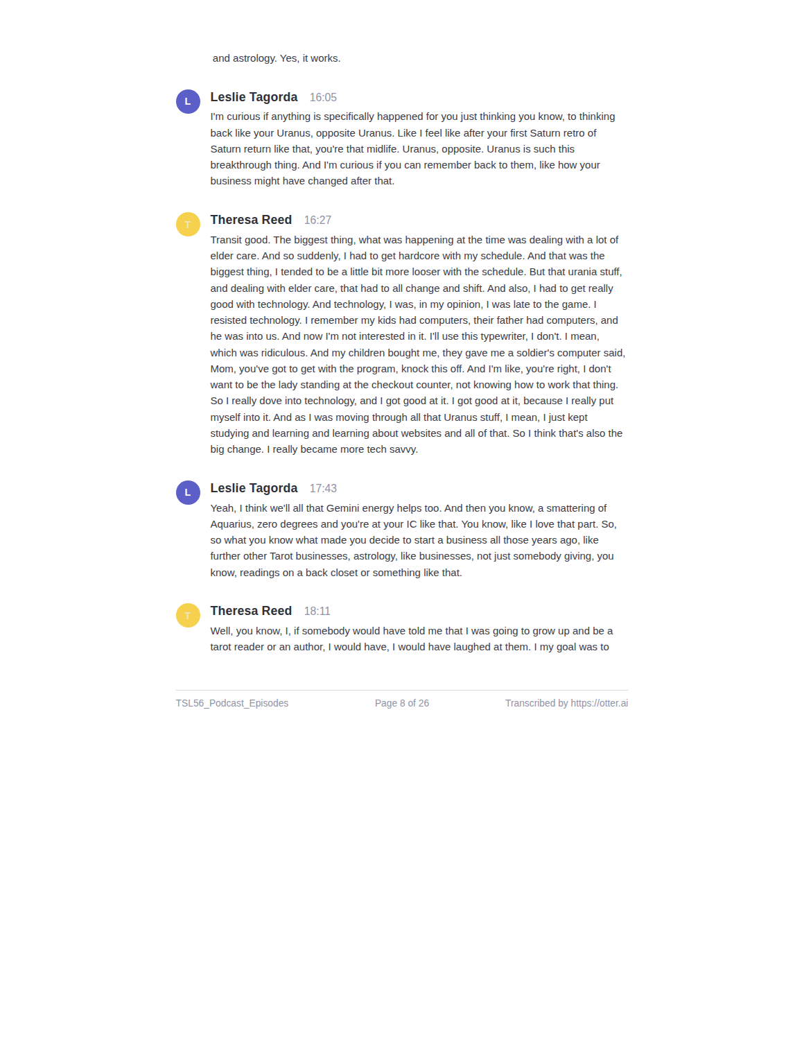and astrology. Yes, it works.
L
Leslie Tagorda 16:05
I'm curious if anything is specifically happened for you just thinking you know, to thinking back like your Uranus, opposite Uranus. Like I feel like after your first Saturn retro of Saturn return like that, you're that midlife. Uranus, opposite. Uranus is such this breakthrough thing. And I'm curious if you can remember back to them, like how your business might have changed after that.
T
Theresa Reed 16:27
Transit good. The biggest thing, what was happening at the time was dealing with a lot of elder care. And so suddenly, I had to get hardcore with my schedule. And that was the biggest thing, I tended to be a little bit more looser with the schedule. But that urania stuff, and dealing with elder care, that had to all change and shift. And also, I had to get really good with technology. And technology, I was, in my opinion, I was late to the game. I resisted technology. I remember my kids had computers, their father had computers, and he was into us. And now I'm not interested in it. I'll use this typewriter, I don't. I mean, which was ridiculous. And my children bought me, they gave me a soldier's computer said, Mom, you've got to get with the program, knock this off. And I'm like, you're right, I don't want to be the lady standing at the checkout counter, not knowing how to work that thing. So I really dove into technology, and I got good at it. I got good at it, because I really put myself into it. And as I was moving through all that Uranus stuff, I mean, I just kept studying and learning and learning about websites and all of that. So I think that's also the big change. I really became more tech savvy.
L
Leslie Tagorda 17:43
Yeah, I think we'll all that Gemini energy helps too. And then you know, a smattering of Aquarius, zero degrees and you're at your IC like that. You know, like I love that part. So, so what you know what made you decide to start a business all those years ago, like further other Tarot businesses, astrology, like businesses, not just somebody giving, you know, readings on a back closet or something like that.
T
Theresa Reed 18:11
Well, you know, I, if somebody would have told me that I was going to grow up and be a tarot reader or an author, I would have, I would have laughed at them. I my goal was to
TSL56_Podcast_Episodes
Page 8 of 26
Transcribed by https://otter.ai